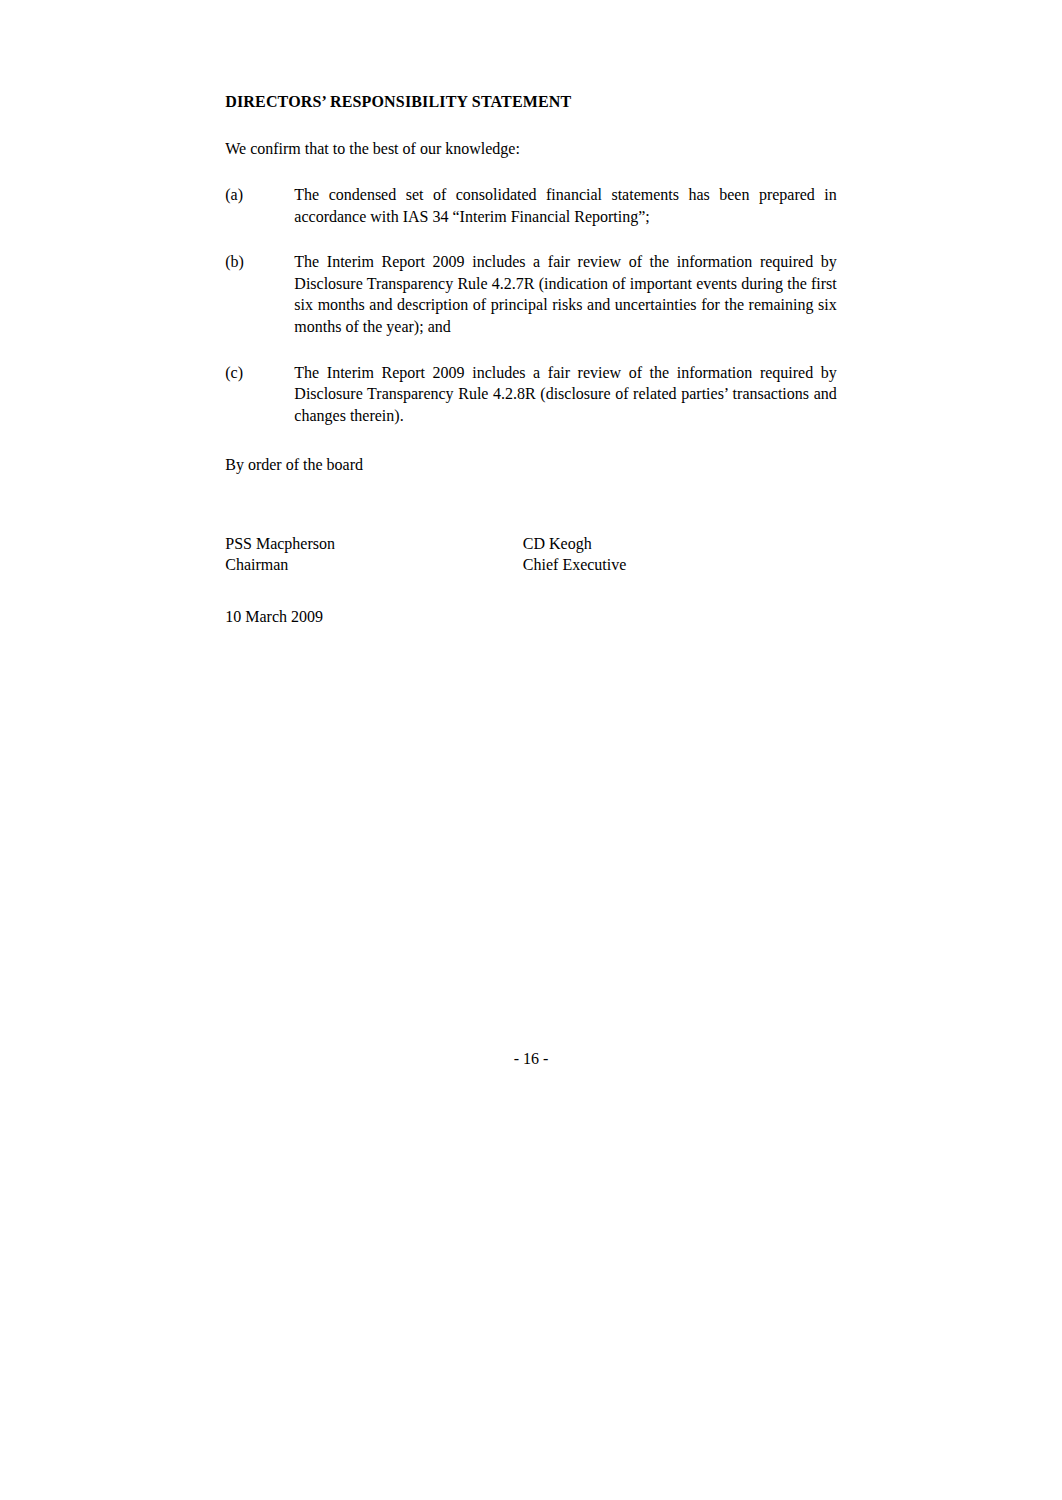DIRECTORS’ RESPONSIBILITY STATEMENT
We confirm that to the best of our knowledge:
| (a) | The condensed set of consolidated financial statements has been prepared in accordance with IAS 34 “Interim Financial Reporting”; |
| (b) | The Interim Report 2009 includes a fair review of the information required by Disclosure Transparency Rule 4.2.7R (indication of important events during the first six months and description of principal risks and uncertainties for the remaining six months of the year); and |
| (c) | The Interim Report 2009 includes a fair review of the information required by Disclosure Transparency Rule 4.2.8R (disclosure of related parties’ transactions and changes therein). |
By order of the board
| PSS Macpherson | CD Keogh |
| Chairman | Chief Executive |
10 March 2009
- 16 -